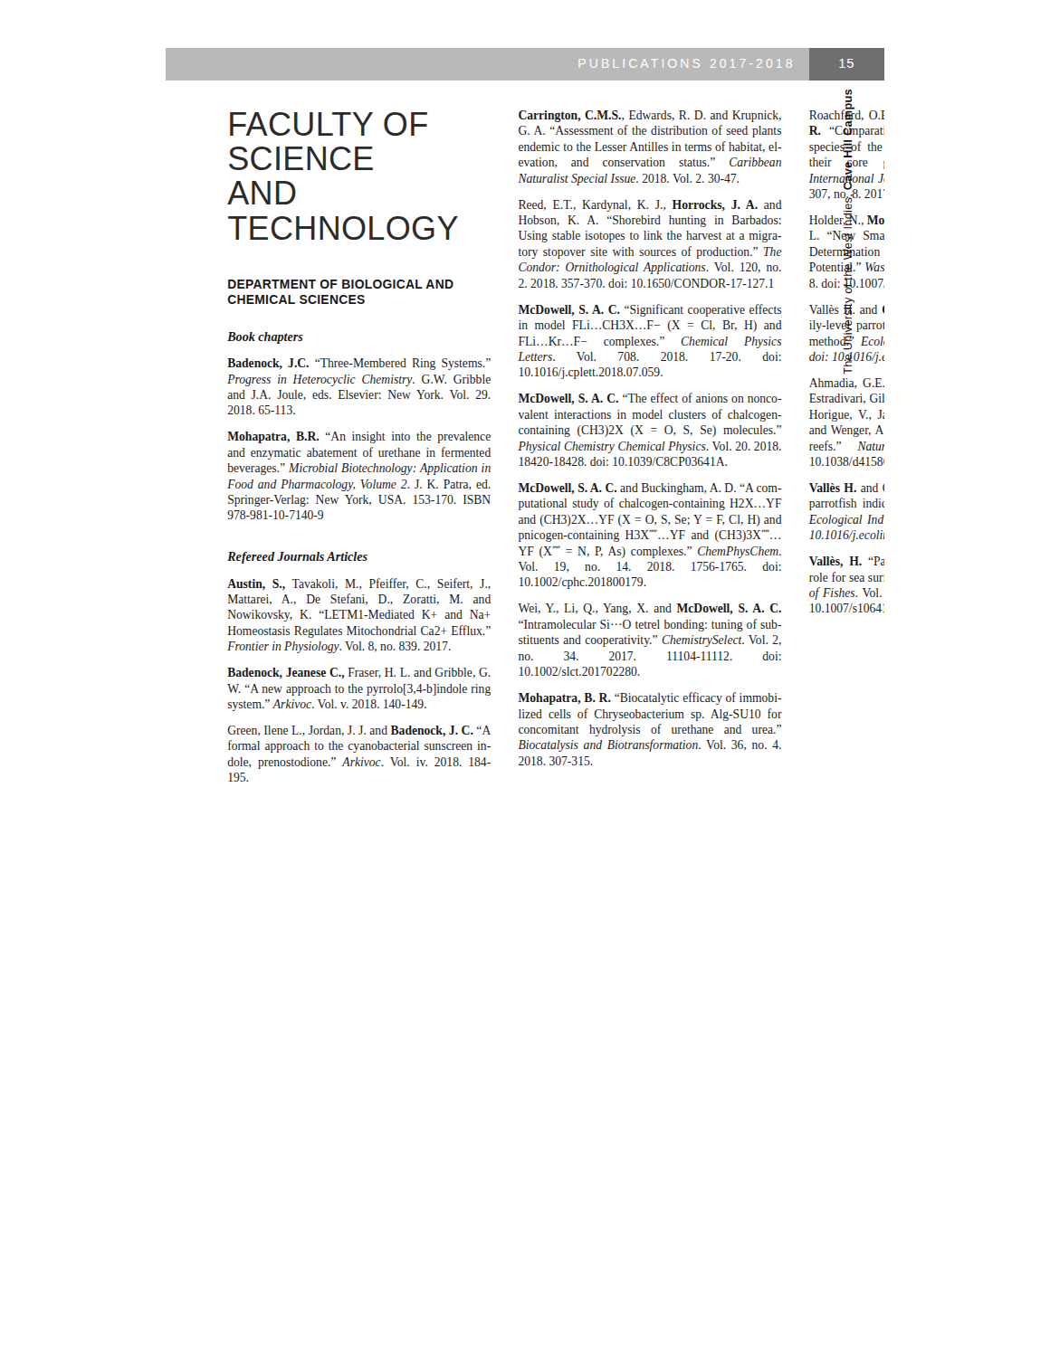Publications 2017-2018
15
The University of the West Indies, Cave Hill Campus
Faculty of Science
and Technology
Department of Biological and Chemical Sciences
Book chapters
Badenock, J.C. “Three-Membered Ring Systems.” Progress in Heterocyclic Chemistry. G.W. Gribble and J.A. Joule, eds. Elsevier: New York. Vol. 29. 2018. 65-113.
Mohapatra, B.R. “An insight into the prevalence and enzymatic abatement of urethane in fermented beverages.” Microbial Biotechnology: Application in Food and Pharmacology, Volume 2. J. K. Patra, ed. Springer-Verlag: New York, USA. 153-170. ISBN 978-981-10-7140-9
Refereed Journals Articles
Austin, S., Tavakoli, M., Pfeiffer, C., Seifert, J., Mattarei, A., De Stefani, D., Zoratti, M. and Nowikovsky, K. “LETM1-Mediated K+ and Na+ Homeostasis Regulates Mitochondrial Ca2+ Efflux.” Frontier in Physiology. Vol. 8, no. 839. 2017.
Badenock, Jeanese C., Fraser, H. L. and Gribble, G. W. “A new approach to the pyrrolo[3,4-b]indole ring system.” Arkivoc. Vol. v. 2018. 140-149.
Green, Ilene L., Jordan, J. J. and Badenock, J. C. “A formal approach to the cyanobacterial sunscreen indole, prenostodione.” Arkivoc. Vol. iv. 2018. 184-195.
Carrington, C.M.S., Edwards, R. D. and Krupnick, G. A. “Assessment of the distribution of seed plants endemic to the Lesser Antilles in terms of habitat, elevation, and conservation status.” Caribbean Naturalist Special Issue. 2018. Vol. 2. 30-47.
Reed, E.T., Kardynal, K. J., Horrocks, J. A. and Hobson, K. A. “Shorebird hunting in Barbados: Using stable isotopes to link the harvest at a migratory stopover site with sources of production.” The Condor: Ornithological Applications. Vol. 120, no. 2. 2018. 357-370. doi: 10.1650/CONDOR-17-127.1
McDowell, S. A. C. “Significant cooperative effects in model FLi…CH3X…F− (X = Cl, Br, H) and FLi…Kr…F− complexes.” Chemical Physics Letters. Vol. 708. 2018. 17-20. doi: 10.1016/j.cplett.2018.07.059.
McDowell, S. A. C. “The effect of anions on noncovalent interactions in model clusters of chalcogen-containing (CH3)2X (X = O, S, Se) molecules.” Physical Chemistry Chemical Physics. Vol. 20. 2018. 18420-18428. doi: 10.1039/C8CP03641A.
McDowell, S. A. C. and Buckingham, A. D. “A computational study of chalcogen-containing H2X…YF and (CH3)2X…YF (X = O, S, Se; Y = F, Cl, H) and pnicogen-containing H3X⁗…YF and (CH3)3X⁗…YF (X⁗ = N, P, As) complexes.” ChemPhysChem. Vol. 19, no. 14. 2018. 1756-1765. doi: 10.1002/cphc.201800179.
Wei, Y., Li, Q., Yang, X. and McDowell, S. A. C. “Intramolecular Si···O tetrel bonding: tuning of substituents and cooperativity.” ChemistrySelect. Vol. 2, no. 34. 2017. 11104-11112. doi: 10.1002/slct.201702280.
Mohapatra, B. R. “Biocatalytic efficacy of immobilized cells of Chryseobacterium sp. Alg-SU10 for concomitant hydrolysis of urethane and urea.” Biocatalysis and Biotransformation. Vol. 36, no. 4. 2018. 307-315.
Roachford, O.E., Nelson K. E. and Mohapatra, B. R. “Comparative genomics of four Mycoplasma species of the human urogenital tract: analysis of their core genomes and virulence genes.” International Journal of Medical Microbiology. Vol. 307, no. 8. 2017. 508-520.
Holder, N., Mota-Meira, M., Born, J. and Sutrina, S. L. “New Small Scale Bioreactor System for the Determination of the Biochemical Methane Potential.” Waste and Biomass Valorization. 2017. 1-8. doi: 10.1007/s12649-017-0119-3.
Vallès H. and Oxenford, H. A. 2018. “Simple family-level parrotfish indicators are robust to survey method.” Ecological Indicators. Vol. 85. 244-252. doi: 10.1016/j.ecolind.2017.10.013.
Ahmadia, G.E.D., Andradi-Brown, D., Barnes, M., Estradivari, Gill, D., Glew, L., Gress, E., Gurney. G., Horigue, V., Jakub, R., Mangubhai, S., Vallès, H. and Wenger, A. 2018. “Recruit fresh talent for coral reefs.” Nature. Vol. 557, no. 492. doi: 10.1038/d41586-018-05221-x.
Vallès H. and Oxenford, H. A. “Simple family-level parrotfish indicators are robust to survey method.” Ecological Indicators. Vol. 85. 2018. 244-252. doi: 10.1016/j.ecolind.2017.10.013.
Vallès, H. “Parrotfish recruitment revisited: a key role for sea surface currents.” Environmental Biology of Fishes. Vol. 100, no. 12. 2017. 1649 - 1657. doi: 10.1007/s10641-017-0673-3.